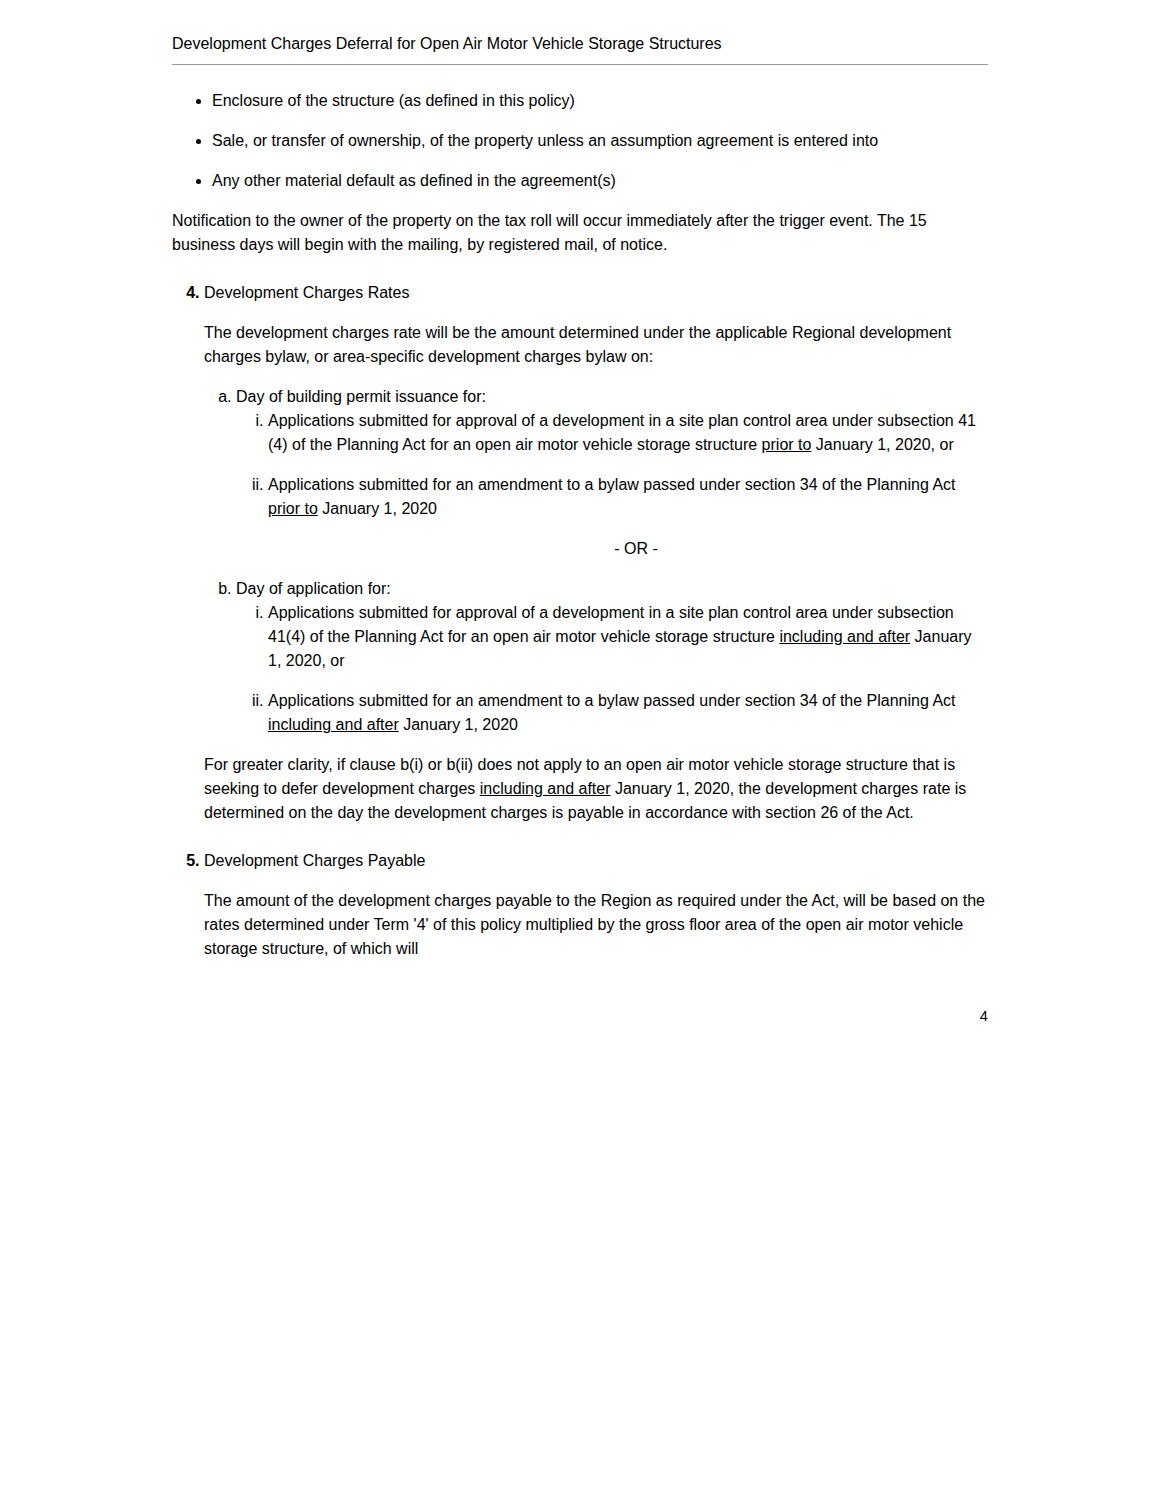Development Charges Deferral for Open Air Motor Vehicle Storage Structures
Enclosure of the structure (as defined in this policy)
Sale, or transfer of ownership, of the property unless an assumption agreement is entered into
Any other material default as defined in the agreement(s)
Notification to the owner of the property on the tax roll will occur immediately after the trigger event. The 15 business days will begin with the mailing, by registered mail, of notice.
Development Charges Rates
The development charges rate will be the amount determined under the applicable Regional development charges bylaw, or area-specific development charges bylaw on:
Day of building permit issuance for:
Applications submitted for approval of a development in a site plan control area under subsection 41 (4) of the Planning Act for an open air motor vehicle storage structure prior to January 1, 2020, or
Applications submitted for an amendment to a bylaw passed under section 34 of the Planning Act prior to January 1, 2020
- OR -
Day of application for:
Applications submitted for approval of a development in a site plan control area under subsection 41(4) of the Planning Act for an open air motor vehicle storage structure including and after January 1, 2020, or
Applications submitted for an amendment to a bylaw passed under section 34 of the Planning Act including and after January 1, 2020
For greater clarity, if clause b(i) or b(ii) does not apply to an open air motor vehicle storage structure that is seeking to defer development charges including and after January 1, 2020, the development charges rate is determined on the day the development charges is payable in accordance with section 26 of the Act.
Development Charges Payable
The amount of the development charges payable to the Region as required under the Act, will be based on the rates determined under Term '4' of this policy multiplied by the gross floor area of the open air motor vehicle storage structure, of which will
4